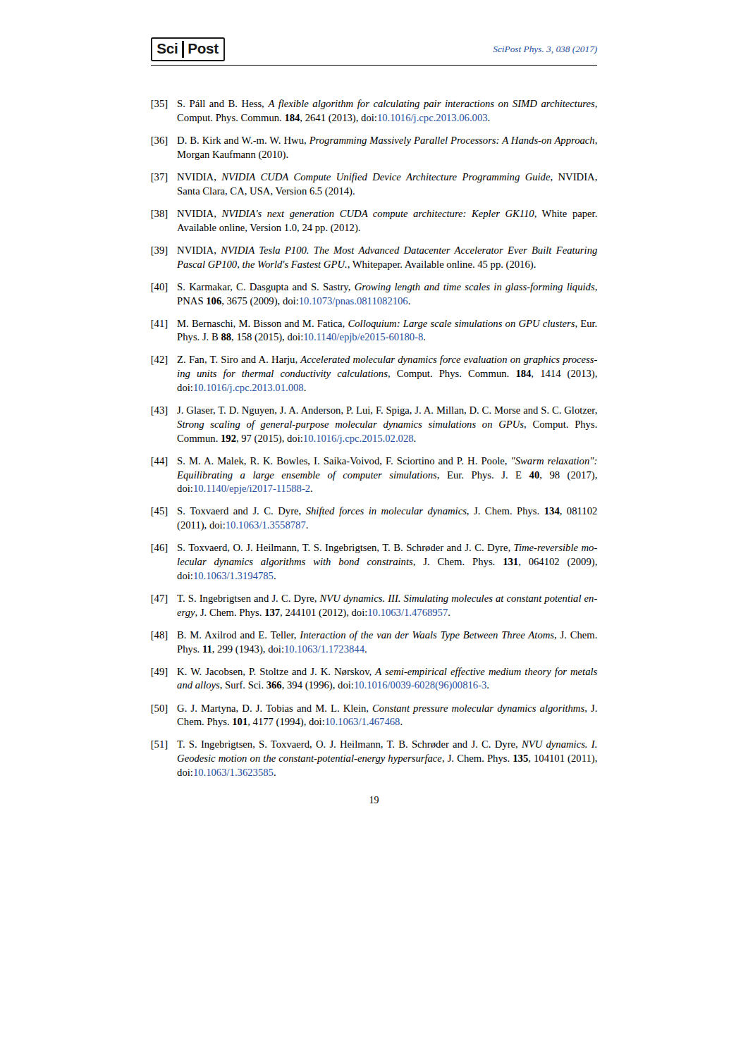Sci Post
SciPost Phys. 3, 038 (2017)
[35] S. Páll and B. Hess, A flexible algorithm for calculating pair interactions on SIMD architectures, Comput. Phys. Commun. 184, 2641 (2013), doi:10.1016/j.cpc.2013.06.003.
[36] D. B. Kirk and W.-m. W. Hwu, Programming Massively Parallel Processors: A Hands-on Approach, Morgan Kaufmann (2010).
[37] NVIDIA, NVIDIA CUDA Compute Unified Device Architecture Programming Guide, NVIDIA, Santa Clara, CA, USA, Version 6.5 (2014).
[38] NVIDIA, NVIDIA's next generation CUDA compute architecture: Kepler GK110, White paper. Available online, Version 1.0, 24 pp. (2012).
[39] NVIDIA, NVIDIA Tesla P100. The Most Advanced Datacenter Accelerator Ever Built Featuring Pascal GP100, the World's Fastest GPU., Whitepaper. Available online. 45 pp. (2016).
[40] S. Karmakar, C. Dasgupta and S. Sastry, Growing length and time scales in glass-forming liquids, PNAS 106, 3675 (2009), doi:10.1073/pnas.0811082106.
[41] M. Bernaschi, M. Bisson and M. Fatica, Colloquium: Large scale simulations on GPU clusters, Eur. Phys. J. B 88, 158 (2015), doi:10.1140/epjb/e2015-60180-8.
[42] Z. Fan, T. Siro and A. Harju, Accelerated molecular dynamics force evaluation on graphics processing units for thermal conductivity calculations, Comput. Phys. Commun. 184, 1414 (2013), doi:10.1016/j.cpc.2013.01.008.
[43] J. Glaser, T. D. Nguyen, J. A. Anderson, P. Lui, F. Spiga, J. A. Millan, D. C. Morse and S. C. Glotzer, Strong scaling of general-purpose molecular dynamics simulations on GPUs, Comput. Phys. Commun. 192, 97 (2015), doi:10.1016/j.cpc.2015.02.028.
[44] S. M. A. Malek, R. K. Bowles, I. Saika-Voivod, F. Sciortino and P. H. Poole, "Swarm relaxation": Equilibrating a large ensemble of computer simulations, Eur. Phys. J. E 40, 98 (2017), doi:10.1140/epje/i2017-11588-2.
[45] S. Toxvaerd and J. C. Dyre, Shifted forces in molecular dynamics, J. Chem. Phys. 134, 081102 (2011), doi:10.1063/1.3558787.
[46] S. Toxvaerd, O. J. Heilmann, T. S. Ingebrigtsen, T. B. Schrøder and J. C. Dyre, Time-reversible molecular dynamics algorithms with bond constraints, J. Chem. Phys. 131, 064102 (2009), doi:10.1063/1.3194785.
[47] T. S. Ingebrigtsen and J. C. Dyre, NVU dynamics. III. Simulating molecules at constant potential energy, J. Chem. Phys. 137, 244101 (2012), doi:10.1063/1.4768957.
[48] B. M. Axilrod and E. Teller, Interaction of the van der Waals Type Between Three Atoms, J. Chem. Phys. 11, 299 (1943), doi:10.1063/1.1723844.
[49] K. W. Jacobsen, P. Stoltze and J. K. Nørskov, A semi-empirical effective medium theory for metals and alloys, Surf. Sci. 366, 394 (1996), doi:10.1016/0039-6028(96)00816-3.
[50] G. J. Martyna, D. J. Tobias and M. L. Klein, Constant pressure molecular dynamics algorithms, J. Chem. Phys. 101, 4177 (1994), doi:10.1063/1.467468.
[51] T. S. Ingebrigtsen, S. Toxvaerd, O. J. Heilmann, T. B. Schrøder and J. C. Dyre, NVU dynamics. I. Geodesic motion on the constant-potential-energy hypersurface, J. Chem. Phys. 135, 104101 (2011), doi:10.1063/1.3623585.
19